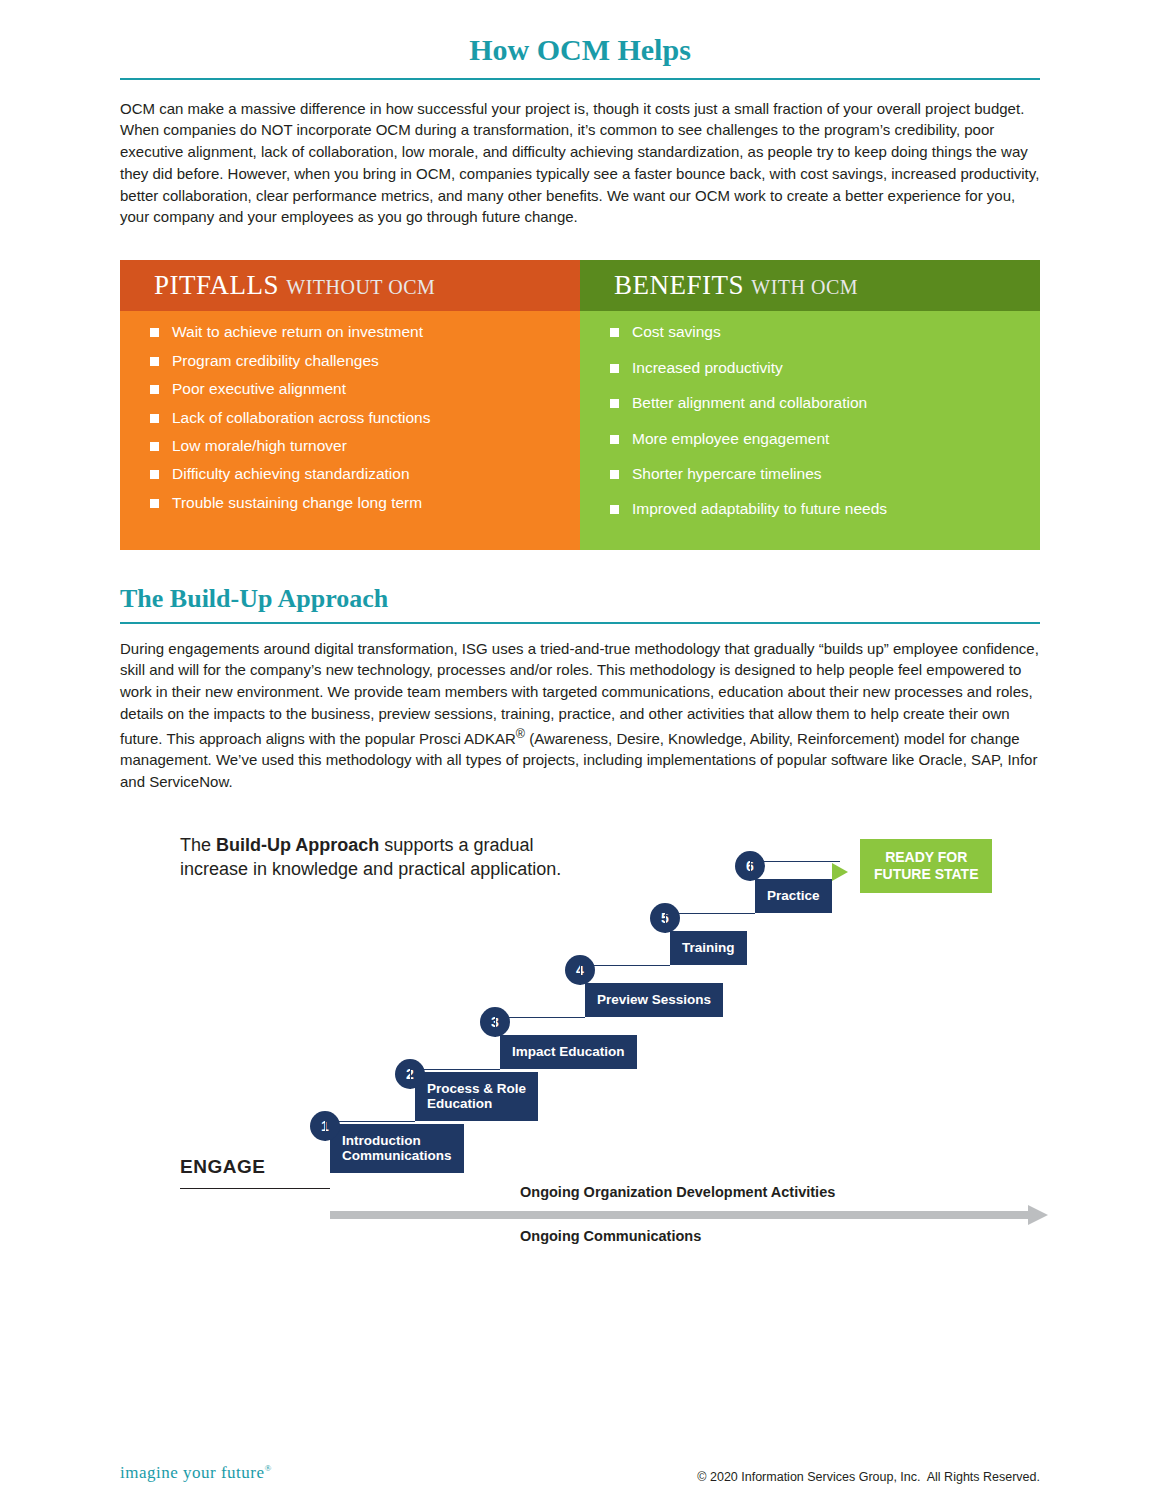How OCM Helps
OCM can make a massive difference in how successful your project is, though it costs just a small fraction of your overall project budget. When companies do NOT incorporate OCM during a transformation, it’s common to see challenges to the program’s credibility, poor executive alignment, lack of collaboration, low morale, and difficulty achieving standardization, as people try to keep doing things the way they did before. However, when you bring in OCM, companies typically see a faster bounce back, with cost savings, increased productivity, better collaboration, clear performance metrics, and many other benefits. We want our OCM work to create a better experience for you, your company and your employees as you go through future change.
PITFALLS WITHOUT OCM
Wait to achieve return on investment
Program credibility challenges
Poor executive alignment
Lack of collaboration across functions
Low morale/high turnover
Difficulty achieving standardization
Trouble sustaining change long term
BENEFITS WITH OCM
Cost savings
Increased productivity
Better alignment and collaboration
More employee engagement
Shorter hypercare timelines
Improved adaptability to future needs
The Build-Up Approach
During engagements around digital transformation, ISG uses a tried-and-true methodology that gradually “builds up” employee confidence, skill and will for the company’s new technology, processes and/or roles. This methodology is designed to help people feel empowered to work in their new environment. We provide team members with targeted communications, education about their new processes and roles, details on the impacts to the business, preview sessions, training, practice, and other activities that allow them to help create their own future. This approach aligns with the popular Prosci ADKAR® (Awareness, Desire, Knowledge, Ability, Reinforcement) model for change management. We’ve used this methodology with all types of projects, including implementations of popular software like Oracle, SAP, Infor and ServiceNow.
The Build-Up Approach supports a gradual increase in knowledge and practical application.
READY FOR
FUTURE STATE
Practice
Training
Preview Sessions
Impact Education
Process & Role
Education
Introduction
Communications
6
5
4
3
2
1
ENGAGE
Ongoing Organization Development Activities
Ongoing Communications
imagine your future®
© 2020 Information Services Group, Inc. All Rights Reserved.